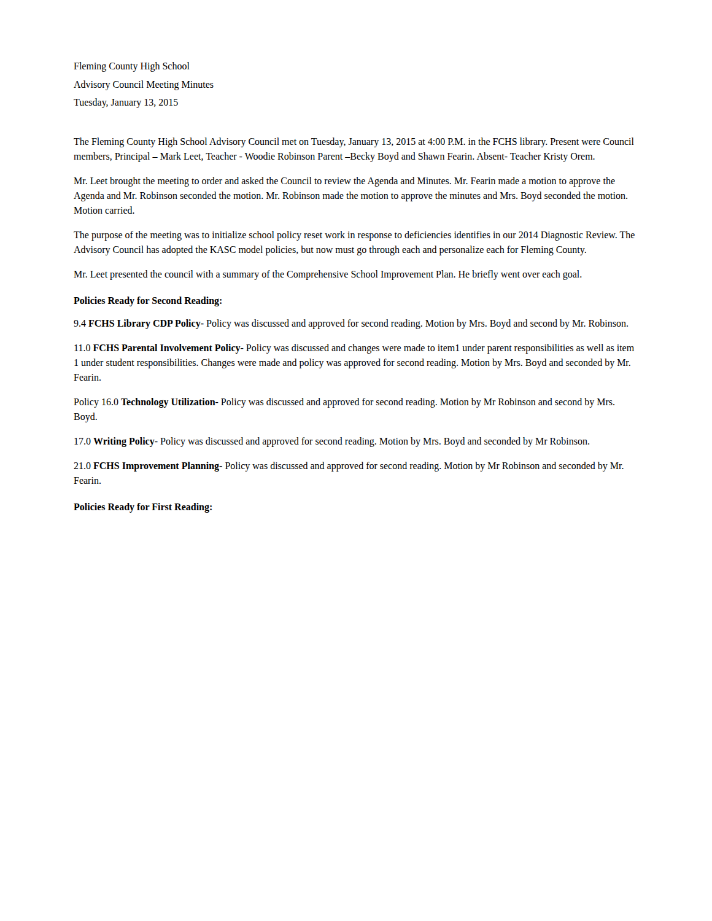Fleming County High School
Advisory Council Meeting Minutes
Tuesday, January 13, 2015
The Fleming County High School Advisory Council met on Tuesday, January 13, 2015 at 4:00 P.M. in the FCHS library. Present were Council members, Principal – Mark Leet, Teacher - Woodie Robinson Parent –Becky Boyd and Shawn Fearin. Absent- Teacher Kristy Orem.
Mr. Leet brought the meeting to order and asked the Council to review the Agenda and Minutes. Mr. Fearin made a motion to approve the Agenda and Mr. Robinson seconded the motion. Mr. Robinson made the motion to approve the minutes and Mrs. Boyd seconded the motion. Motion carried.
The purpose of the meeting was to initialize school policy reset work in response to deficiencies identifies in our 2014 Diagnostic Review. The Advisory Council has adopted the KASC model policies, but now must go through each and personalize each for Fleming County.
Mr. Leet presented the council with a summary of the Comprehensive School Improvement Plan. He briefly went over each goal.
Policies Ready for Second Reading:
9.4 FCHS Library CDP Policy- Policy was discussed and approved for second reading. Motion by Mrs. Boyd and second by Mr. Robinson.
11.0 FCHS Parental Involvement Policy- Policy was discussed and changes were made to item1 under parent responsibilities as well as item 1 under student responsibilities. Changes were made and policy was approved for second reading. Motion by Mrs. Boyd and seconded by Mr. Fearin.
Policy 16.0 Technology Utilization- Policy was discussed and approved for second reading. Motion by Mr Robinson and second by Mrs. Boyd.
17.0 Writing Policy- Policy was discussed and approved for second reading. Motion by Mrs. Boyd and seconded by Mr Robinson.
21.0 FCHS Improvement Planning- Policy was discussed and approved for second reading. Motion by Mr Robinson and seconded by Mr. Fearin.
Policies Ready for First Reading: